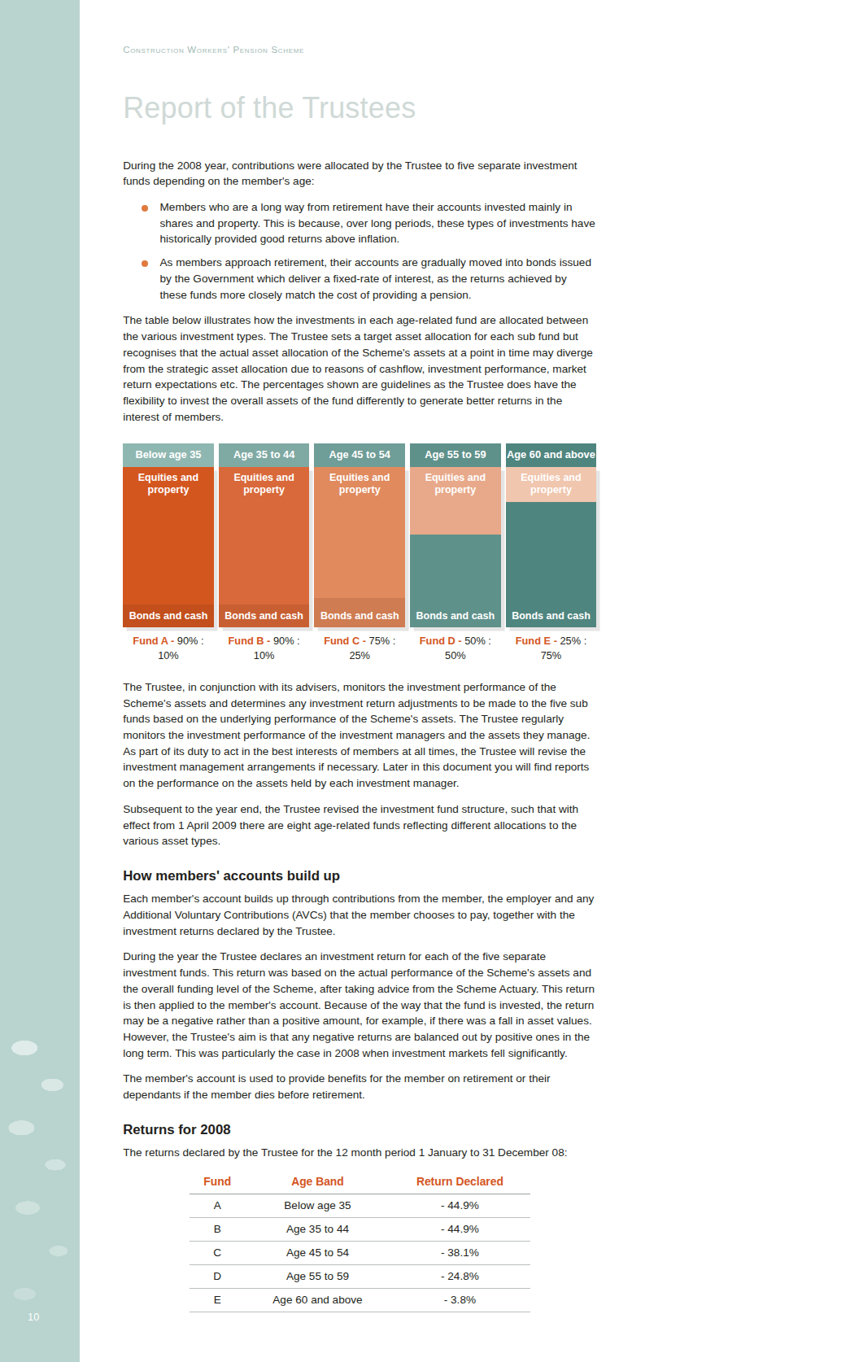10
Construction Workers' Pension Scheme
Report of the Trustees
During the 2008 year, contributions were allocated by the Trustee to five separate investment funds depending on the member's age:
Members who are a long way from retirement have their accounts invested mainly in shares and property. This is because, over long periods, these types of investments have historically provided good returns above inflation.
As members approach retirement, their accounts are gradually moved into bonds issued by the Government which deliver a fixed-rate of interest, as the returns achieved by these funds more closely match the cost of providing a pension.
The table below illustrates how the investments in each age-related fund are allocated between the various investment types. The Trustee sets a target asset allocation for each sub fund but recognises that the actual asset allocation of the Scheme's assets at a point in time may diverge from the strategic asset allocation due to reasons of cashflow, investment performance, market return expectations etc. The percentages shown are guidelines as the Trustee does have the flexibility to invest the overall assets of the fund differently to generate better returns in the interest of members.
Below age 35
Equities and
property
Bonds and cash
Age 35 to 44
Equities and
property
Bonds and cash
Age 45 to 54
Equities and
property
Bonds and cash
Age 55 to 59
Equities and
property
Bonds and cash
Age 60 and above
Equities and
property
Bonds and cash
Fund A - 90% : 10%
Fund B - 90% : 10%
Fund C - 75% : 25%
Fund D - 50% : 50%
Fund E - 25% : 75%
The Trustee, in conjunction with its advisers, monitors the investment performance of the Scheme's assets and determines any investment return adjustments to be made to the five sub funds based on the underlying performance of the Scheme's assets. The Trustee regularly monitors the investment performance of the investment managers and the assets they manage. As part of its duty to act in the best interests of members at all times, the Trustee will revise the investment management arrangements if necessary. Later in this document you will find reports on the performance on the assets held by each investment manager.
Subsequent to the year end, the Trustee revised the investment fund structure, such that with effect from 1 April 2009 there are eight age-related funds reflecting different allocations to the various asset types.
How members' accounts build up
Each member's account builds up through contributions from the member, the employer and any Additional Voluntary Contributions (AVCs) that the member chooses to pay, together with the investment returns declared by the Trustee.
During the year the Trustee declares an investment return for each of the five separate investment funds. This return was based on the actual performance of the Scheme's assets and the overall funding level of the Scheme, after taking advice from the Scheme Actuary. This return is then applied to the member's account. Because of the way that the fund is invested, the return may be a negative rather than a positive amount, for example, if there was a fall in asset values. However, the Trustee's aim is that any negative returns are balanced out by positive ones in the long term. This was particularly the case in 2008 when investment markets fell significantly.
The member's account is used to provide benefits for the member on retirement or their dependants if the member dies before retirement.
Returns for 2008
The returns declared by the Trustee for the 12 month period 1 January to 31 December 08:
| Fund | Age Band | Return Declared |
| --- | --- | --- |
| A | Below age 35 | - 44.9% |
| B | Age 35 to 44 | - 44.9% |
| C | Age 45 to 54 | - 38.1% |
| D | Age 55 to 59 | - 24.8% |
| E | Age 60 and above | - 3.8% |